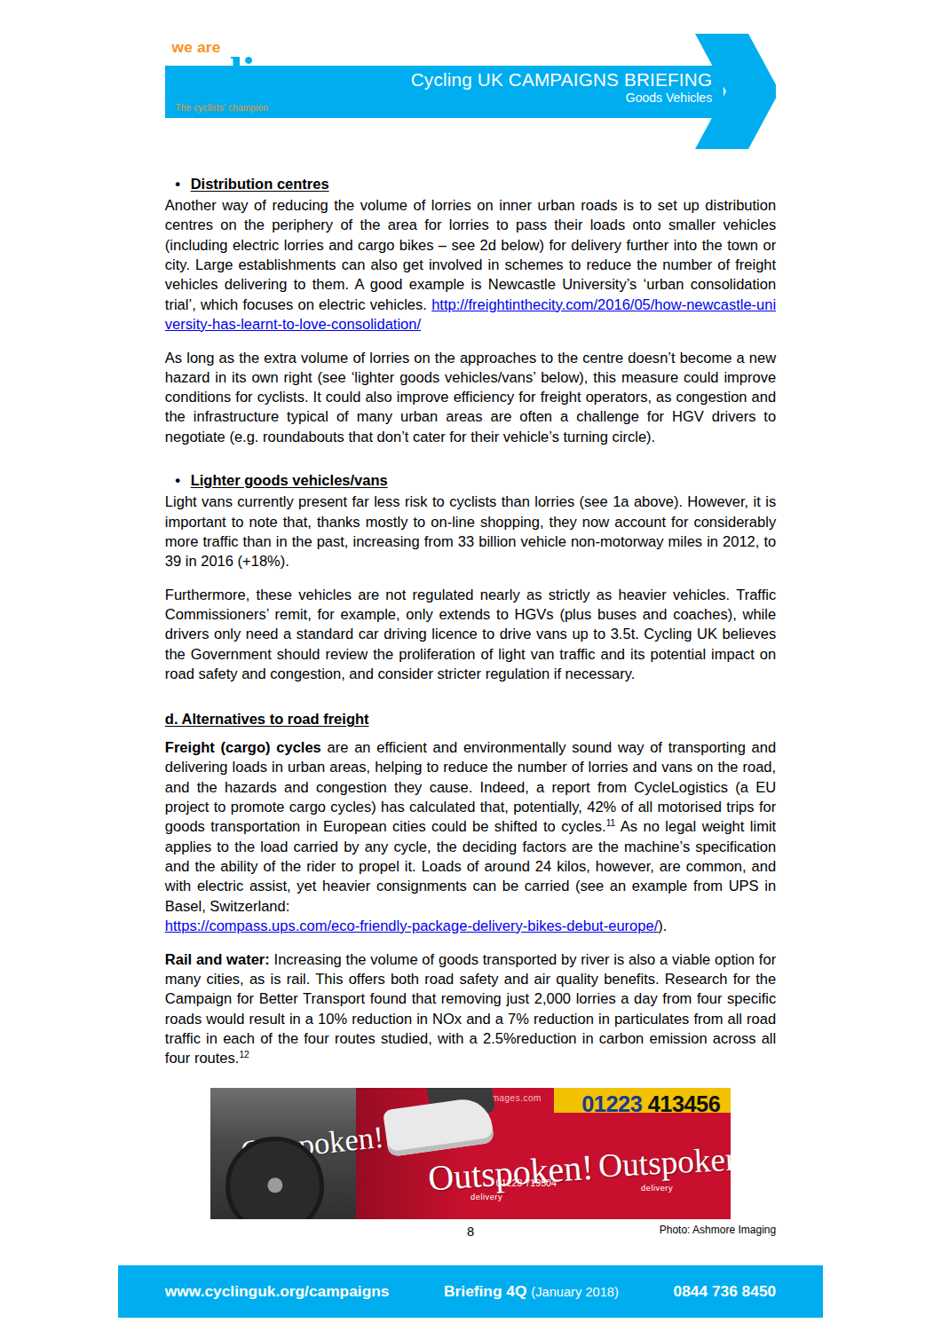Cycling UK CAMPAIGNS BRIEFING
Goods Vehicles
we are
cycling
The cyclists’ champion UK
Distribution centres
Another way of reducing the volume of lorries on inner urban roads is to set up distribution centres on the periphery of the area for lorries to pass their loads onto smaller vehicles (including electric lorries and cargo bikes – see 2d below) for delivery further into the town or city. Large establishments can also get involved in schemes to reduce the number of freight vehicles delivering to them. A good example is Newcastle University’s ‘urban consolidation trial’, which focuses on electric vehicles. http://freightinthecity.com/2016/05/how-newcastle-university-has-learnt-to-love-consolidation/
As long as the extra volume of lorries on the approaches to the centre doesn’t become a new hazard in its own right (see ‘lighter goods vehicles/vans’ below), this measure could improve conditions for cyclists. It could also improve efficiency for freight operators, as congestion and the infrastructure typical of many urban areas are often a challenge for HGV drivers to negotiate (e.g. roundabouts that don’t cater for their vehicle’s turning circle).
Lighter goods vehicles/vans
Light vans currently present far less risk to cyclists than lorries (see 1a above). However, it is important to note that, thanks mostly to on-line shopping, they now account for considerably more traffic than in the past, increasing from 33 billion vehicle non-motorway miles in 2012, to 39 in 2016 (+18%).
Furthermore, these vehicles are not regulated nearly as strictly as heavier vehicles. Traffic Commissioners’ remit, for example, only extends to HGVs (plus buses and coaches), while drivers only need a standard car driving licence to drive vans up to 3.5t. Cycling UK believes the Government should review the proliferation of light van traffic and its potential impact on road safety and congestion, and consider stricter regulation if necessary.
d. Alternatives to road freight
Freight (cargo) cycles are an efficient and environmentally sound way of transporting and delivering loads in urban areas, helping to reduce the number of lorries and vans on the road, and the hazards and congestion they cause. Indeed, a report from CycleLogistics (a EU project to promote cargo cycles) has calculated that, potentially, 42% of all motorised trips for goods transportation in European cities could be shifted to cycles.11 As no legal weight limit applies to the load carried by any cycle, the deciding factors are the machine’s specification and the ability of the rider to propel it. Loads of around 24 kilos, however, are common, and with electric assist, yet heavier consignments can be carried (see an example from UPS in Basel, Switzerland:
https://compass.ups.com/eco-friendly-package-delivery-bikes-debut-europe/).
Rail and water: Increasing the volume of goods transported by river is also a viable option for many cities, as is rail. This offers both road safety and air quality benefits. Research for the Campaign for Better Transport found that removing just 2,000 lorries a day from four specific roads would result in a 10% reduction in NOx and a 7% reduction in particulates from all road traffic in each of the four routes studied, with a 2.5%reduction in carbon emission across all four routes.12
01223 413456
———-images.com
Outspoken!
Outspoken!
Outspoken!
01223 719504
delivery
delivery
Photo: Ashmore Imaging
8
www.cyclinguk.org/campaigns
Briefing 4Q (January 2018)
0844 736 8450